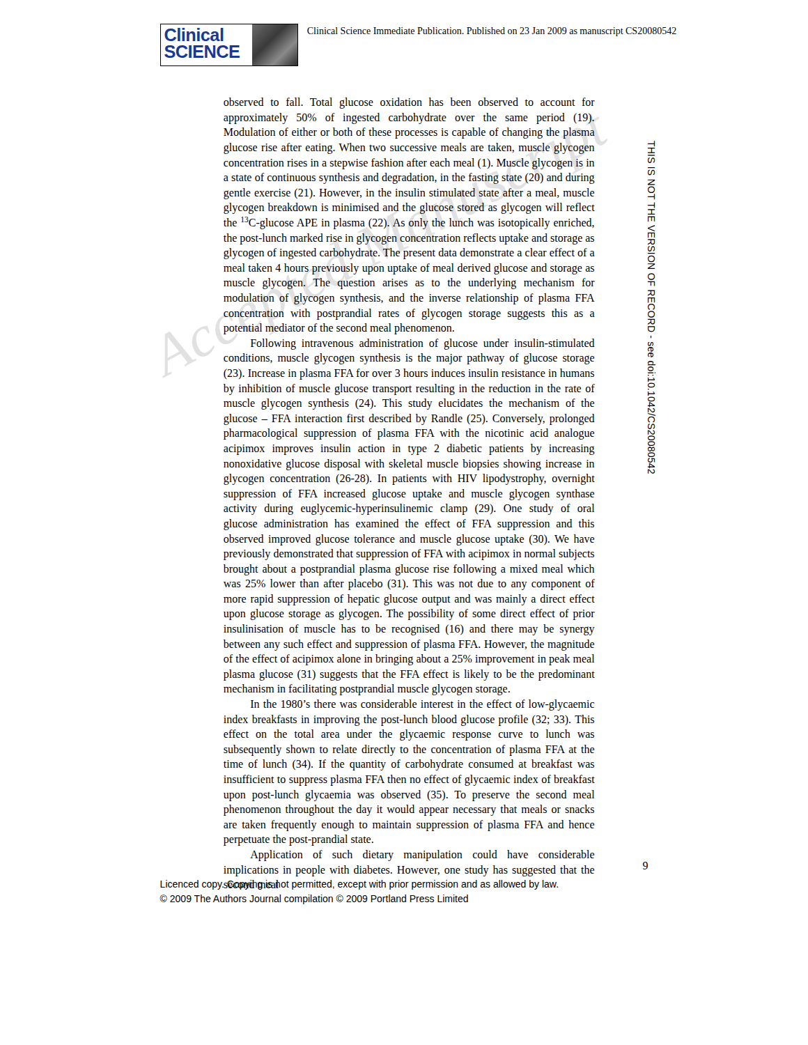Clinical SCIENCE
Clinical Science Immediate Publication. Published on 23 Jan 2009 as manuscript CS20080542
Accepted Manuscript
THIS IS NOT THE VERSION OF RECORD - see doi:10.1042/CS20080542
observed to fall. Total glucose oxidation has been observed to account for approximately 50% of ingested carbohydrate over the same period (19). Modulation of either or both of these processes is capable of changing the plasma glucose rise after eating. When two successive meals are taken, muscle glycogen concentration rises in a stepwise fashion after each meal (1). Muscle glycogen is in a state of continuous synthesis and degradation, in the fasting state (20) and during gentle exercise (21). However, in the insulin stimulated state after a meal, muscle glycogen breakdown is minimised and the glucose stored as glycogen will reflect the 13C-glucose APE in plasma (22). As only the lunch was isotopically enriched, the post-lunch marked rise in glycogen concentration reflects uptake and storage as glycogen of ingested carbohydrate. The present data demonstrate a clear effect of a meal taken 4 hours previously upon uptake of meal derived glucose and storage as muscle glycogen. The question arises as to the underlying mechanism for modulation of glycogen synthesis, and the inverse relationship of plasma FFA concentration with postprandial rates of glycogen storage suggests this as a potential mediator of the second meal phenomenon.
Following intravenous administration of glucose under insulin-stimulated conditions, muscle glycogen synthesis is the major pathway of glucose storage (23). Increase in plasma FFA for over 3 hours induces insulin resistance in humans by inhibition of muscle glucose transport resulting in the reduction in the rate of muscle glycogen synthesis (24). This study elucidates the mechanism of the glucose – FFA interaction first described by Randle (25). Conversely, prolonged pharmacological suppression of plasma FFA with the nicotinic acid analogue acipimox improves insulin action in type 2 diabetic patients by increasing nonoxidative glucose disposal with skeletal muscle biopsies showing increase in glycogen concentration (26-28). In patients with HIV lipodystrophy, overnight suppression of FFA increased glucose uptake and muscle glycogen synthase activity during euglycemic-hyperinsulinemic clamp (29). One study of oral glucose administration has examined the effect of FFA suppression and this observed improved glucose tolerance and muscle glucose uptake (30). We have previously demonstrated that suppression of FFA with acipimox in normal subjects brought about a postprandial plasma glucose rise following a mixed meal which was 25% lower than after placebo (31). This was not due to any component of more rapid suppression of hepatic glucose output and was mainly a direct effect upon glucose storage as glycogen. The possibility of some direct effect of prior insulinisation of muscle has to be recognised (16) and there may be synergy between any such effect and suppression of plasma FFA. However, the magnitude of the effect of acipimox alone in bringing about a 25% improvement in peak meal plasma glucose (31) suggests that the FFA effect is likely to be the predominant mechanism in facilitating postprandial muscle glycogen storage.
In the 1980’s there was considerable interest in the effect of low-glycaemic index breakfasts in improving the post-lunch blood glucose profile (32; 33). This effect on the total area under the glycaemic response curve to lunch was subsequently shown to relate directly to the concentration of plasma FFA at the time of lunch (34). If the quantity of carbohydrate consumed at breakfast was insufficient to suppress plasma FFA then no effect of glycaemic index of breakfast upon post-lunch glycaemia was observed (35). To preserve the second meal phenomenon throughout the day it would appear necessary that meals or snacks are taken frequently enough to maintain suppression of plasma FFA and hence perpetuate the post-prandial state.
Application of such dietary manipulation could have considerable implications in people with diabetes. However, one study has suggested that the second meal
9
Licenced copy. Copying is not permitted, except with prior permission and as allowed by law.
© 2009 The Authors Journal compilation © 2009 Portland Press Limited